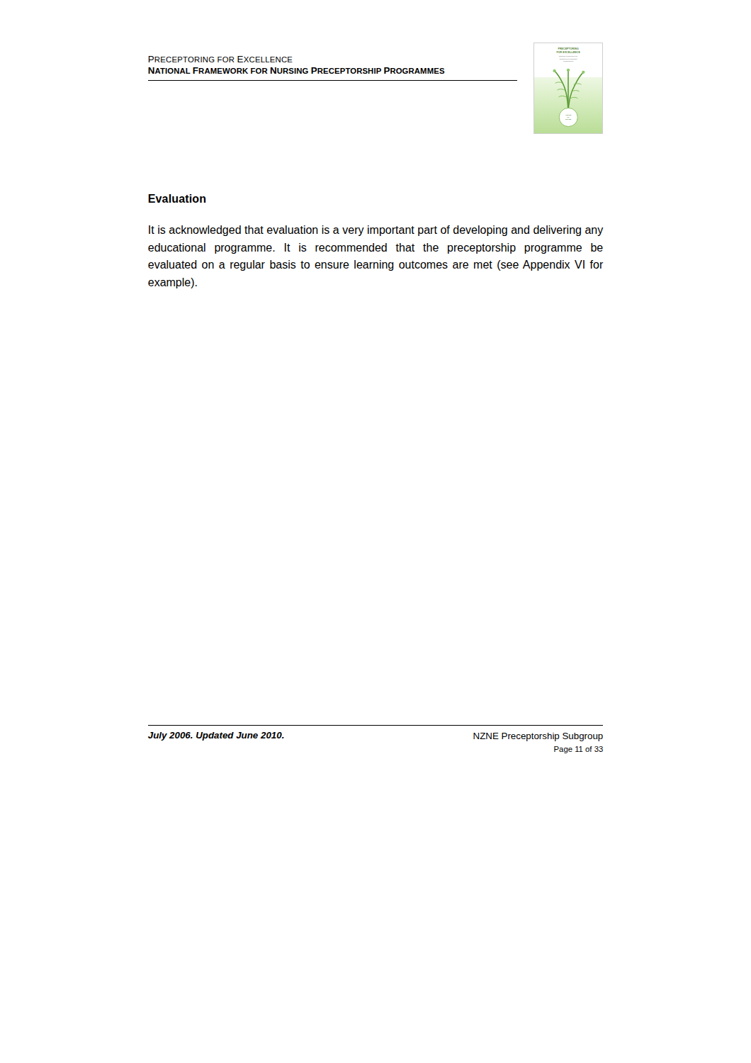PRECEPTORING FOR EXCELLENCE
NATIONAL FRAMEWORK FOR NURSING PRECEPTORSHIP PROGRAMMES
PRECEPTORING
FOR EXCELLENCE
National Framework for
Nursing Preceptorship
Programmes
AWARD
OF
PRAISE
Evaluation
It is acknowledged that evaluation is a very important part of developing and delivering any educational programme. It is recommended that the preceptorship programme be evaluated on a regular basis to ensure learning outcomes are met (see Appendix VI for example).
July 2006. Updated June 2010.
NZNE Preceptorship Subgroup
Page 11 of 33